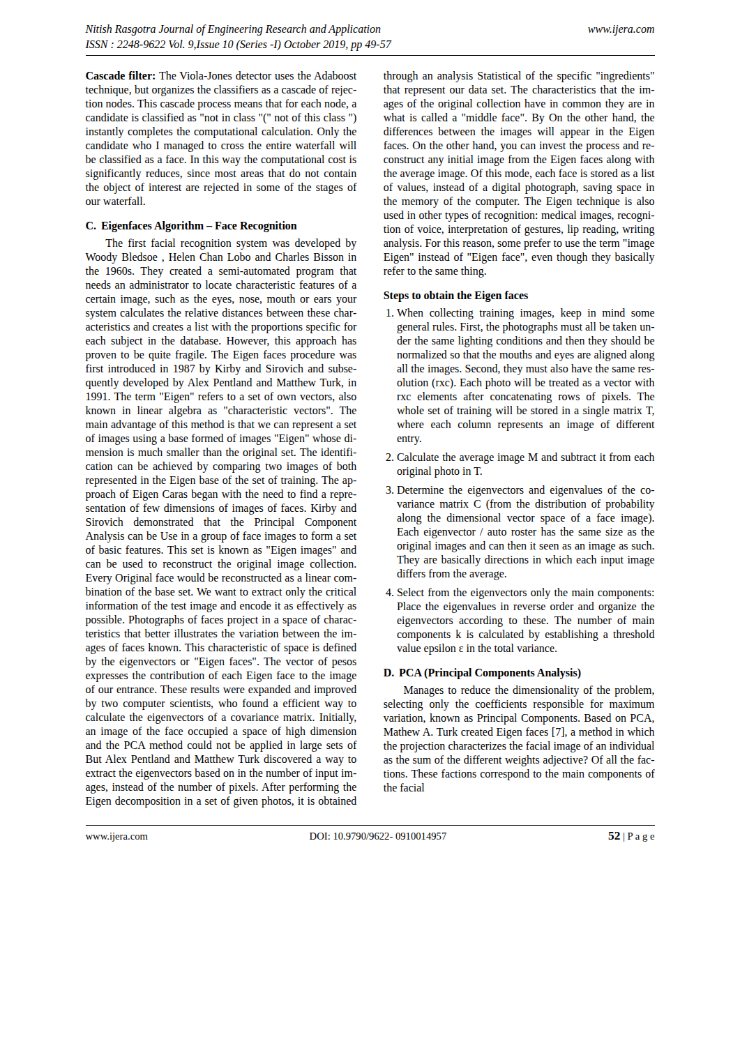Nitish Rasgotra Journal of Engineering Research and Application www.ijera.com
ISSN : 2248-9622 Vol. 9,Issue 10 (Series -I) October 2019, pp 49-57
Cascade filter: The Viola-Jones detector uses the Adaboost technique, but organizes the classifiers as a cascade of rejection nodes. This cascade process means that for each node, a candidate is classified as "not in class "(" not of this class ") instantly completes the computational calculation. Only the candidate who I managed to cross the entire waterfall will be classified as a face. In this way the computational cost is significantly reduces, since most areas that do not contain the object of interest are rejected in some of the stages of our waterfall.
C. Eigenfaces Algorithm – Face Recognition
The first facial recognition system was developed by Woody Bledsoe , Helen Chan Lobo and Charles Bisson in the 1960s. They created a semi-automated program that needs an administrator to locate characteristic features of a certain image, such as the eyes, nose, mouth or ears your system calculates the relative distances between these characteristics and creates a list with the proportions specific for each subject in the database. However, this approach has proven to be quite fragile. The Eigen faces procedure was first introduced in 1987 by Kirby and Sirovich and subsequently developed by Alex Pentland and Matthew Turk, in 1991. The term "Eigen" refers to a set of own vectors, also known in linear algebra as "characteristic vectors". The main advantage of this method is that we can represent a set of images using a base formed of images "Eigen" whose dimension is much smaller than the original set. The identification can be achieved by comparing two images of both represented in the Eigen base of the set of training. The approach of Eigen Caras began with the need to find a representation of few dimensions of images of faces. Kirby and Sirovich demonstrated that the Principal Component Analysis can be Use in a group of face images to form a set of basic features. This set is known as "Eigen images" and can be used to reconstruct the original image collection. Every Original face would be reconstructed as a linear combination of the base set. We want to extract only the critical information of the test image and encode it as effectively as possible. Photographs of faces project in a space of characteristics that better illustrates the variation between the images of faces known. This characteristic of space is defined by the eigenvectors or "Eigen faces". The vector of pesos expresses the contribution of each Eigen face to the image of our entrance. These results were expanded and improved by two computer scientists, who found a efficient way to calculate the eigenvectors of a covariance matrix. Initially, an image of the face occupied a space of high dimension and the PCA method could not be applied in large sets of But Alex Pentland and Matthew Turk discovered a way to extract the eigenvectors based on in the number of input images, instead of the number of pixels. After performing the Eigen decomposition in a set of given photos, it is obtained through an analysis Statistical of the specific "ingredients" that represent our data set. The characteristics that the images of the original collection have in common they are in what is called a "middle face". By On the other hand, the differences between the images will appear in the Eigen faces. On the other hand, you can invest the process and reconstruct any initial image from the Eigen faces along with the average image. Of this mode, each face is stored as a list of values, instead of a digital photograph, saving space in the memory of the computer. The Eigen technique is also used in other types of recognition: medical images, recognition of voice, interpretation of gestures, lip reading, writing analysis. For this reason, some prefer to use the term "image Eigen" instead of "Eigen face", even though they basically refer to the same thing.
Steps to obtain the Eigen faces
When collecting training images, keep in mind some general rules. First, the photographs must all be taken under the same lighting conditions and then they should be normalized so that the mouths and eyes are aligned along all the images. Second, they must also have the same resolution (rxc). Each photo will be treated as a vector with rxc elements after concatenating rows of pixels. The whole set of training will be stored in a single matrix T, where each column represents an image of different entry.
Calculate the average image M and subtract it from each original photo in T.
Determine the eigenvectors and eigenvalues of the covariance matrix C (from the distribution of probability along the dimensional vector space of a face image). Each eigenvector / auto roster has the same size as the original images and can then it seen as an image as such. They are basically directions in which each input image differs from the average.
Select from the eigenvectors only the main components: Place the eigenvalues in reverse order and organize the eigenvectors according to these. The number of main components k is calculated by establishing a threshold value epsilon ε in the total variance.
D. PCA (Principal Components Analysis)
Manages to reduce the dimensionality of the problem, selecting only the coefficients responsible for maximum variation, known as Principal Components. Based on PCA, Mathew A. Turk created Eigen faces [7], a method in which the projection characterizes the facial image of an individual as the sum of the different weights adjective? Of all the factions. These factions correspond to the main components of the facial
www.ijera.com DOI: 10.9790/9622- 0910014957 52 | P a g e